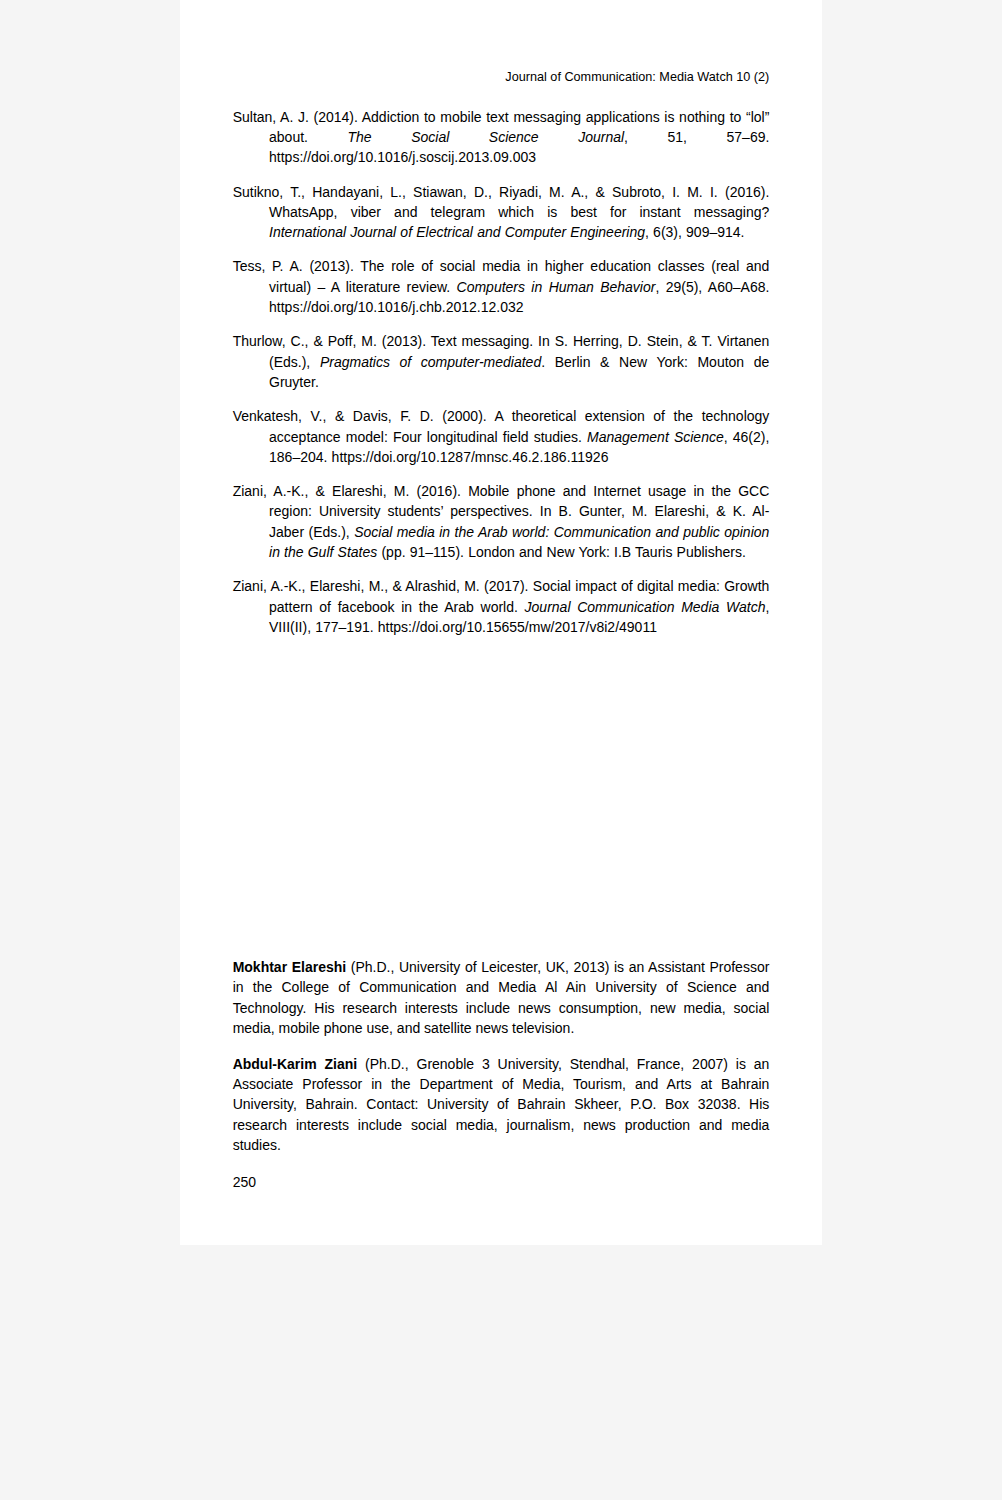Journal of Communication: Media Watch 10 (2)
Sultan, A. J. (2014). Addiction to mobile text messaging applications is nothing to “lol” about. The Social Science Journal, 51, 57–69. https://doi.org/10.1016/j.soscij.2013.09.003
Sutikno, T., Handayani, L., Stiawan, D., Riyadi, M. A., & Subroto, I. M. I. (2016). WhatsApp, viber and telegram which is best for instant messaging? International Journal of Electrical and Computer Engineering, 6(3), 909–914.
Tess, P. A. (2013). The role of social media in higher education classes (real and virtual) – A literature review. Computers in Human Behavior, 29(5), A60–A68. https://doi.org/10.1016/j.chb.2012.12.032
Thurlow, C., & Poff, M. (2013). Text messaging. In S. Herring, D. Stein, & T. Virtanen (Eds.), Pragmatics of computer-mediated. Berlin & New York: Mouton de Gruyter.
Venkatesh, V., & Davis, F. D. (2000). A theoretical extension of the technology acceptance model: Four longitudinal field studies. Management Science, 46(2), 186–204. https://doi.org/10.1287/mnsc.46.2.186.11926
Ziani, A.-K., & Elareshi, M. (2016). Mobile phone and Internet usage in the GCC region: University students’ perspectives. In B. Gunter, M. Elareshi, & K. Al-Jaber (Eds.), Social media in the Arab world: Communication and public opinion in the Gulf States (pp. 91–115). London and New York: I.B Tauris Publishers.
Ziani, A.-K., Elareshi, M., & Alrashid, M. (2017). Social impact of digital media: Growth pattern of facebook in the Arab world. Journal Communication Media Watch, VIII(II), 177–191. https://doi.org/10.15655/mw/2017/v8i2/49011
Mokhtar Elareshi (Ph.D., University of Leicester, UK, 2013) is an Assistant Professor in the College of Communication and Media Al Ain University of Science and Technology. His research interests include news consumption, new media, social media, mobile phone use, and satellite news television.
Abdul-Karim Ziani (Ph.D., Grenoble 3 University, Stendhal, France, 2007) is an Associate Professor in the Department of Media, Tourism, and Arts at Bahrain University, Bahrain. Contact: University of Bahrain Skheer, P.O. Box 32038. His research interests include social media, journalism, news production and media studies.
250